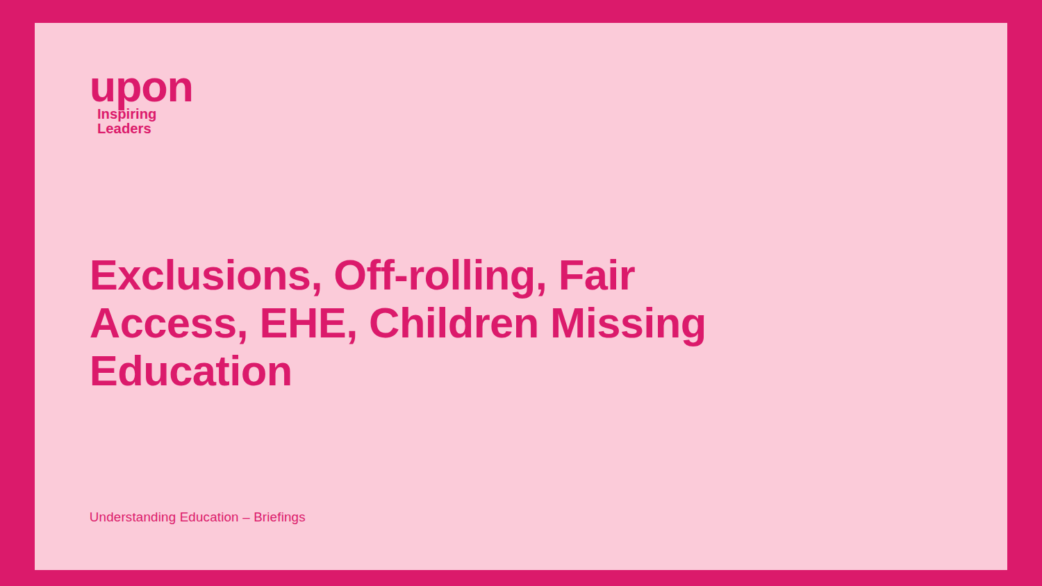upon
Inspiring Leaders
Exclusions, Off-rolling, Fair Access, EHE, Children Missing Education
Understanding Education – Briefings